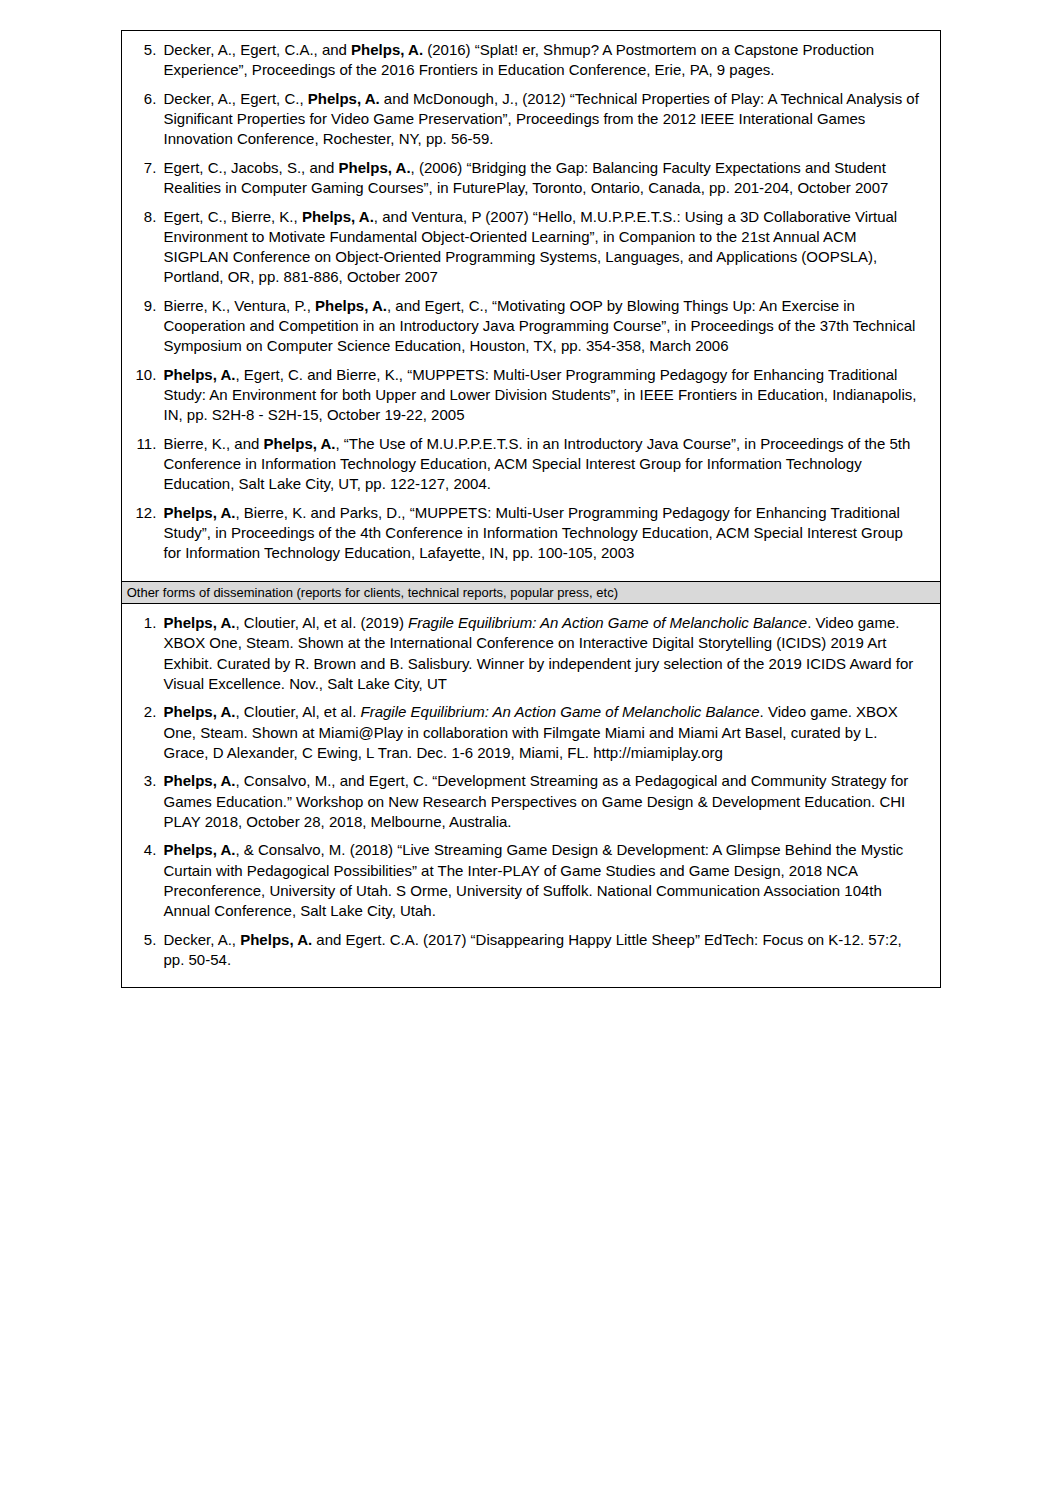Decker, A., Egert, C.A., and Phelps, A. (2016) “Splat! er, Shmup? A Postmortem on a Capstone Production Experience”, Proceedings of the 2016 Frontiers in Education Conference, Erie, PA, 9 pages.
Decker, A., Egert, C., Phelps, A. and McDonough, J., (2012) “Technical Properties of Play: A Technical Analysis of Significant Properties for Video Game Preservation”, Proceedings from the 2012 IEEE Interational Games Innovation Conference, Rochester, NY, pp. 56-59.
Egert, C., Jacobs, S., and Phelps, A., (2006) “Bridging the Gap: Balancing Faculty Expectations and Student Realities in Computer Gaming Courses”, in FuturePlay, Toronto, Ontario, Canada, pp. 201-204, October 2007
Egert, C., Bierre, K., Phelps, A., and Ventura, P (2007) “Hello, M.U.P.P.E.T.S.: Using a 3D Collaborative Virtual Environment to Motivate Fundamental Object-Oriented Learning”, in Companion to the 21st Annual ACM SIGPLAN Conference on Object-Oriented Programming Systems, Languages, and Applications (OOPSLA), Portland, OR, pp. 881-886, October 2007
Bierre, K., Ventura, P., Phelps, A., and Egert, C., “Motivating OOP by Blowing Things Up: An Exercise in Cooperation and Competition in an Introductory Java Programming Course”, in Proceedings of the 37th Technical Symposium on Computer Science Education, Houston, TX, pp. 354-358, March 2006
Phelps, A., Egert, C. and Bierre, K., “MUPPETS: Multi-User Programming Pedagogy for Enhancing Traditional Study: An Environment for both Upper and Lower Division Students”, in IEEE Frontiers in Education, Indianapolis, IN, pp. S2H-8 - S2H-15, October 19-22, 2005
Bierre, K., and Phelps, A., “The Use of M.U.P.P.E.T.S. in an Introductory Java Course”, in Proceedings of the 5th Conference in Information Technology Education, ACM Special Interest Group for Information Technology Education, Salt Lake City, UT, pp. 122-127, 2004.
Phelps, A., Bierre, K. and Parks, D., “MUPPETS: Multi-User Programming Pedagogy for Enhancing Traditional Study”, in Proceedings of the 4th Conference in Information Technology Education, ACM Special Interest Group for Information Technology Education, Lafayette, IN, pp. 100-105, 2003
Other forms of dissemination (reports for clients, technical reports, popular press, etc)
Phelps, A., Cloutier, Al, et al. (2019) Fragile Equilibrium: An Action Game of Melancholic Balance. Video game. XBOX One, Steam. Shown at the International Conference on Interactive Digital Storytelling (ICIDS) 2019 Art Exhibit. Curated by R. Brown and B. Salisbury. Winner by independent jury selection of the 2019 ICIDS Award for Visual Excellence. Nov., Salt Lake City, UT
Phelps, A., Cloutier, Al, et al. Fragile Equilibrium: An Action Game of Melancholic Balance. Video game. XBOX One, Steam. Shown at Miami@Play in collaboration with Filmgate Miami and Miami Art Basel, curated by L. Grace, D Alexander, C Ewing, L Tran. Dec. 1-6 2019, Miami, FL. http://miamiplay.org
Phelps, A., Consalvo, M., and Egert, C. “Development Streaming as a Pedagogical and Community Strategy for Games Education.” Workshop on New Research Perspectives on Game Design & Development Education. CHI PLAY 2018, October 28, 2018, Melbourne, Australia.
Phelps, A., & Consalvo, M. (2018) “Live Streaming Game Design & Development: A Glimpse Behind the Mystic Curtain with Pedagogical Possibilities” at The Inter-PLAY of Game Studies and Game Design, 2018 NCA Preconference, University of Utah. S Orme, University of Suffolk. National Communication Association 104th Annual Conference, Salt Lake City, Utah.
Decker, A., Phelps, A. and Egert. C.A. (2017) “Disappearing Happy Little Sheep” EdTech: Focus on K-12. 57:2, pp. 50-54.